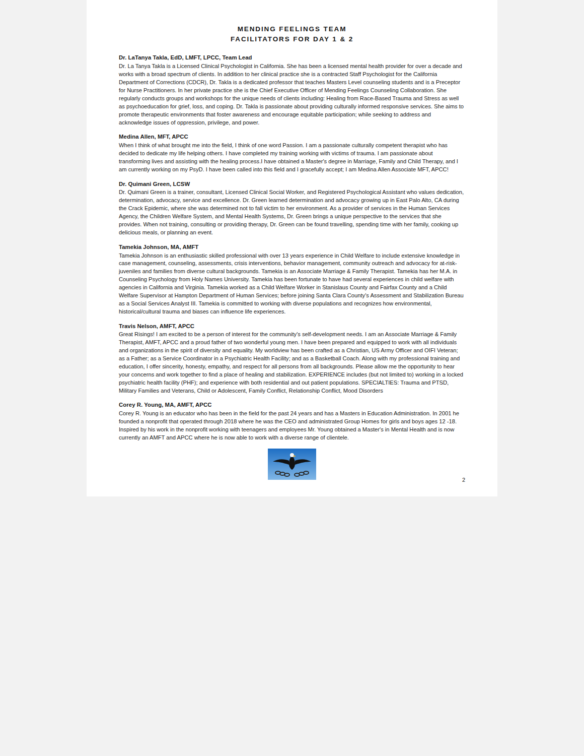Mending Feelings Team
Facilitators for Day 1 & 2
Dr. LaTanya Takla, EdD, LMFT, LPCC, Team Lead
Dr. La Tanya Takla is a Licensed Clinical Psychologist in California. She has been a licensed mental health provider for over a decade and works with a broad spectrum of clients. In addition to her clinical practice she is a contracted Staff Psychologist for the California Department of Corrections (CDCR), Dr. Takla is a dedicated professor that teaches Masters Level counseling students and is a Preceptor for Nurse Practitioners. In her private practice she is the Chief Executive Officer of Mending Feelings Counseling Collaboration. She regularly conducts groups and workshops for the unique needs of clients including: Healing from Race-Based Trauma and Stress as well as psychoeducation for grief, loss, and coping. Dr. Takla is passionate about providing culturally informed responsive services. She aims to promote therapeutic environments that foster awareness and encourage equitable participation; while seeking to address and acknowledge issues of oppression, privilege, and power.
Medina Allen, MFT, APCC
When I think of what brought me into the field, I think of one word Passion. I am a passionate culturally competent therapist who has decided to dedicate my life helping others. I have completed my training working with victims of trauma. I am passionate about transforming lives and assisting with the healing process.I have obtained a Master's degree in Marriage, Family and Child Therapy, and I am currently working on my PsyD. I have been called into this field and I gracefully accept; I am Medina Allen Associate MFT, APCC!
Dr. Quimani Green, LCSW
Dr. Quimani Green is a trainer, consultant, Licensed Clinical Social Worker, and Registered Psychological Assistant who values dedication, determination, advocacy, service and excellence. Dr. Green learned determination and advocacy growing up in East Palo Alto, CA during the Crack Epidemic, where she was determined not to fall victim to her environment. As a provider of services in the Human Services Agency, the Children Welfare System, and Mental Health Systems, Dr. Green brings a unique perspective to the services that she provides. When not training, consulting or providing therapy, Dr. Green can be found travelling, spending time with her family, cooking up delicious meals, or planning an event.
Tamekia Johnson, MA, AMFT
Tamekia Johnson is an enthusiastic skilled professional with over 13 years experience in Child Welfare to include extensive knowledge in case management, counseling, assessments, crisis interventions, behavior management, community outreach and advocacy for at-risk-juveniles and families from diverse cultural backgrounds. Tamekia is an Associate Marriage & Family Therapist. Tamekia has her M.A. in Counseling Psychology from Holy Names University. Tamekia has been fortunate to have had several experiences in child welfare with agencies in California and Virginia. Tamekia worked as a Child Welfare Worker in Stanislaus County and Fairfax County and a Child Welfare Supervisor at Hampton Department of Human Services; before joining Santa Clara County's Assessment and Stabilization Bureau as a Social Services Analyst III. Tamekia is committed to working with diverse populations and recognizes how environmental, historical/cultural trauma and biases can influence life experiences.
Travis Nelson, AMFT, APCC
Great Risings! I am excited to be a person of interest for the community's self-development needs. I am an Associate Marriage & Family Therapist, AMFT, APCC and a proud father of two wonderful young men. I have been prepared and equipped to work with all individuals and organizations in the spirit of diversity and equality. My worldview has been crafted as a Christian, US Army Officer and OIFI Veteran; as a Father; as a Service Coordinator in a Psychiatric Health Facility; and as a Basketball Coach. Along with my professional training and education, I offer sincerity, honesty, empathy, and respect for all persons from all backgrounds. Please allow me the opportunity to hear your concerns and work together to find a place of healing and stabilization. EXPERIENCE includes (but not limited to) working in a locked psychiatric health facility (PHF); and experience with both residential and out patient populations. SPECIALTIES: Trauma and PTSD, Military Families and Veterans, Child or Adolescent, Family Conflict, Relationship Conflict, Mood Disorders
Corey R. Young, MA, AMFT, APCC
Corey R. Young is an educator who has been in the field for the past 24 years and has a Masters in Education Administration. In 2001 he founded a nonprofit that operated through 2018 where he was the CEO and administrated Group Homes for girls and boys ages 12 -18. Inspired by his work in the nonprofit working with teenagers and employees Mr. Young obtained a Master's in Mental Health and is now currently an AMFT and APCC where he is now able to work with a diverse range of clientele.
2